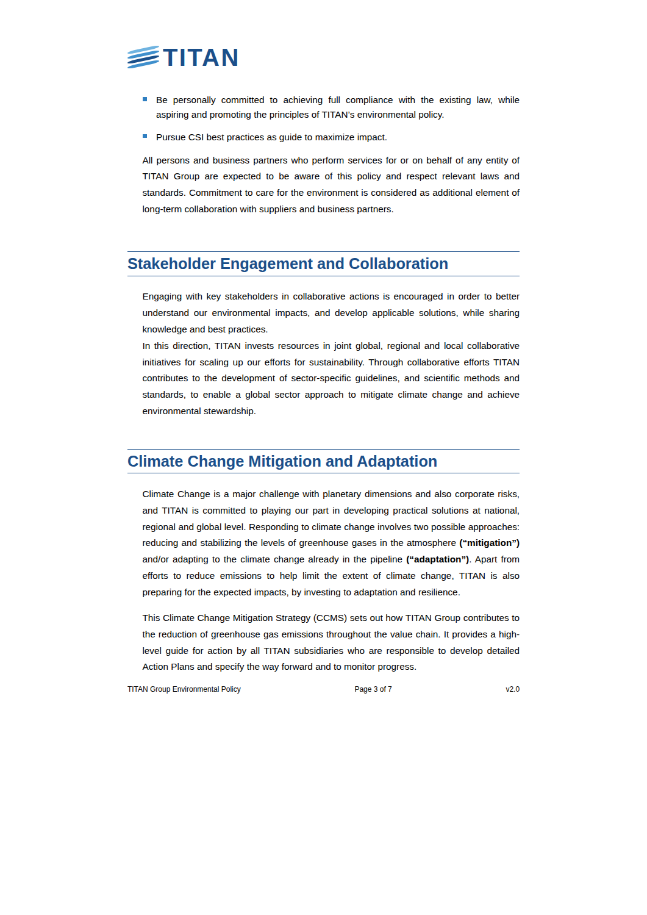TITAN
Be personally committed to achieving full compliance with the existing law, while aspiring and promoting the principles of TITAN’s environmental policy.
Pursue CSI best practices as guide to maximize impact.
All persons and business partners who perform services for or on behalf of any entity of TITAN Group are expected to be aware of this policy and respect relevant laws and standards. Commitment to care for the environment is considered as additional element of long-term collaboration with suppliers and business partners.
Stakeholder Engagement and Collaboration
Engaging with key stakeholders in collaborative actions is encouraged in order to better understand our environmental impacts, and develop applicable solutions, while sharing knowledge and best practices.
In this direction, TITAN invests resources in joint global, regional and local collaborative initiatives for scaling up our efforts for sustainability. Through collaborative efforts TITAN contributes to the development of sector-specific guidelines, and scientific methods and standards, to enable a global sector approach to mitigate climate change and achieve environmental stewardship.
Climate Change Mitigation and Adaptation
Climate Change is a major challenge with planetary dimensions and also corporate risks, and TITAN is committed to playing our part in developing practical solutions at national, regional and global level. Responding to climate change involves two possible approaches: reducing and stabilizing the levels of greenhouse gases in the atmosphere (“mitigation”) and/or adapting to the climate change already in the pipeline (“adaptation”). Apart from efforts to reduce emissions to help limit the extent of climate change, TITAN is also preparing for the expected impacts, by investing to adaptation and resilience.
This Climate Change Mitigation Strategy (CCMS) sets out how TITAN Group contributes to the reduction of greenhouse gas emissions throughout the value chain. It provides a high-level guide for action by all TITAN subsidiaries who are responsible to develop detailed Action Plans and specify the way forward and to monitor progress.
TITAN Group Environmental Policy
Page 3 of 7
v2.0